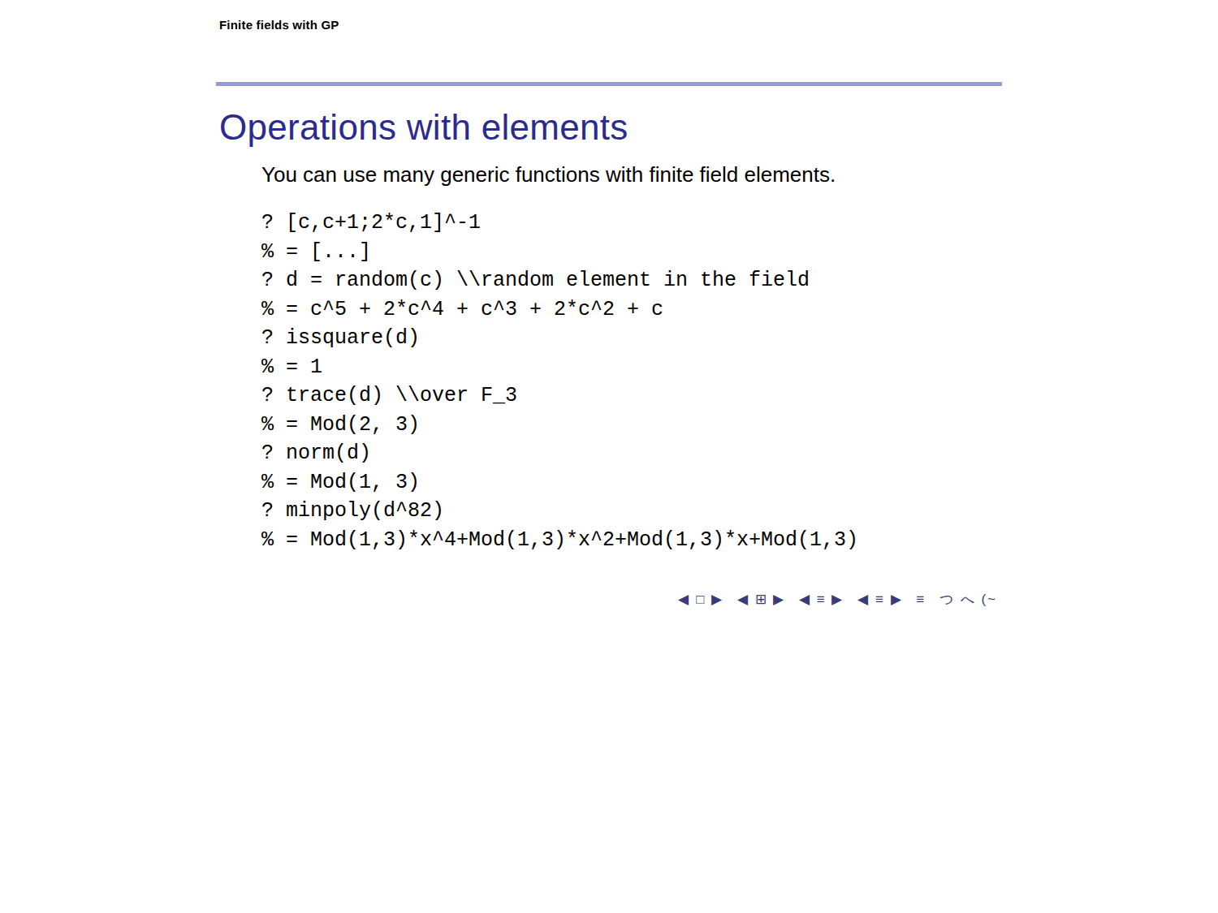Finite fields with GP
Operations with elements
You can use many generic functions with finite field elements.
? [c,c+1;2*c,1]^-1
% = [...]
? d = random(c) \\random element in the field
% = c^5 + 2*c^4 + c^3 + 2*c^2 + c
? issquare(d)
% = 1
? trace(d) \\over F_3
% = Mod(2, 3)
? norm(d)
% = Mod(1, 3)
? minpoly(d^82)
% = Mod(1,3)*x^4+Mod(1,3)*x^2+Mod(1,3)*x+Mod(1,3)
◀ □ ▶ ◀ ⊞ ▶ ◀ ≡ ▶ ◀ ≡ ▶ ≡ つ へ (~